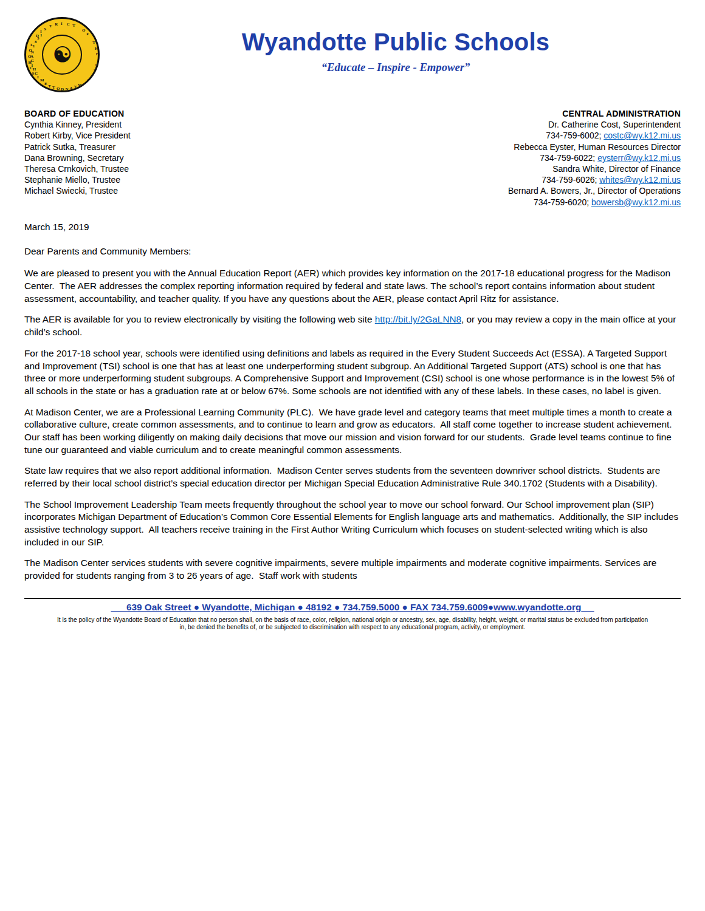S C H O O L D I S T R I C T O F T H E C I T Y W Y A N D O T T E M I C H I G A N 1 8 5 1
☯
Wyandotte Public Schools
“Educate – Inspire - Empower”
BOARD OF EDUCATION
Cynthia Kinney, President
Robert Kirby, Vice President
Patrick Sutka, Treasurer
Dana Browning, Secretary
Theresa Crnkovich, Trustee
Stephanie Miello, Trustee
Michael Swiecki, Trustee
CENTRAL ADMINISTRATION
Dr. Catherine Cost, Superintendent
734-759-6002; costc@wy.k12.mi.us
Rebecca Eyster, Human Resources Director
734-759-6022; eysterr@wy.k12.mi.us
Sandra White, Director of Finance
734-759-6026; whites@wy.k12.mi.us
Bernard A. Bowers, Jr., Director of Operations
734-759-6020; bowersb@wy.k12.mi.us
March 15, 2019
Dear Parents and Community Members:
We are pleased to present you with the Annual Education Report (AER) which provides key information on the 2017-18 educational progress for the Madison Center. The AER addresses the complex reporting information required by federal and state laws. The school’s report contains information about student assessment, accountability, and teacher quality. If you have any questions about the AER, please contact April Ritz for assistance.
The AER is available for you to review electronically by visiting the following web site http://bit.ly/2GaLNN8, or you may review a copy in the main office at your child’s school.
For the 2017-18 school year, schools were identified using definitions and labels as required in the Every Student Succeeds Act (ESSA). A Targeted Support and Improvement (TSI) school is one that has at least one underperforming student subgroup. An Additional Targeted Support (ATS) school is one that has three or more underperforming student subgroups. A Comprehensive Support and Improvement (CSI) school is one whose performance is in the lowest 5% of all schools in the state or has a graduation rate at or below 67%. Some schools are not identified with any of these labels. In these cases, no label is given.
At Madison Center, we are a Professional Learning Community (PLC). We have grade level and category teams that meet multiple times a month to create a collaborative culture, create common assessments, and to continue to learn and grow as educators. All staff come together to increase student achievement. Our staff has been working diligently on making daily decisions that move our mission and vision forward for our students. Grade level teams continue to fine tune our guaranteed and viable curriculum and to create meaningful common assessments.
State law requires that we also report additional information. Madison Center serves students from the seventeen downriver school districts. Students are referred by their local school district’s special education director per Michigan Special Education Administrative Rule 340.1702 (Students with a Disability).
The School Improvement Leadership Team meets frequently throughout the school year to move our school forward. Our School improvement plan (SIP) incorporates Michigan Department of Education’s Common Core Essential Elements for English language arts and mathematics. Additionally, the SIP includes assistive technology support. All teachers receive training in the First Author Writing Curriculum which focuses on student-selected writing which is also included in our SIP.
The Madison Center services students with severe cognitive impairments, severe multiple impairments and moderate cognitive impairments. Services are provided for students ranging from 3 to 26 years of age. Staff work with students
639 Oak Street ● Wyandotte, Michigan ● 48192 ● 734.759.5000 ● FAX 734.759.6009●www.wyandotte.org
It is the policy of the Wyandotte Board of Education that no person shall, on the basis of race, color, religion, national origin or ancestry, sex, age, disability, height, weight, or marital status be excluded from participation
in, be denied the benefits of, or be subjected to discrimination with respect to any educational program, activity, or employment.